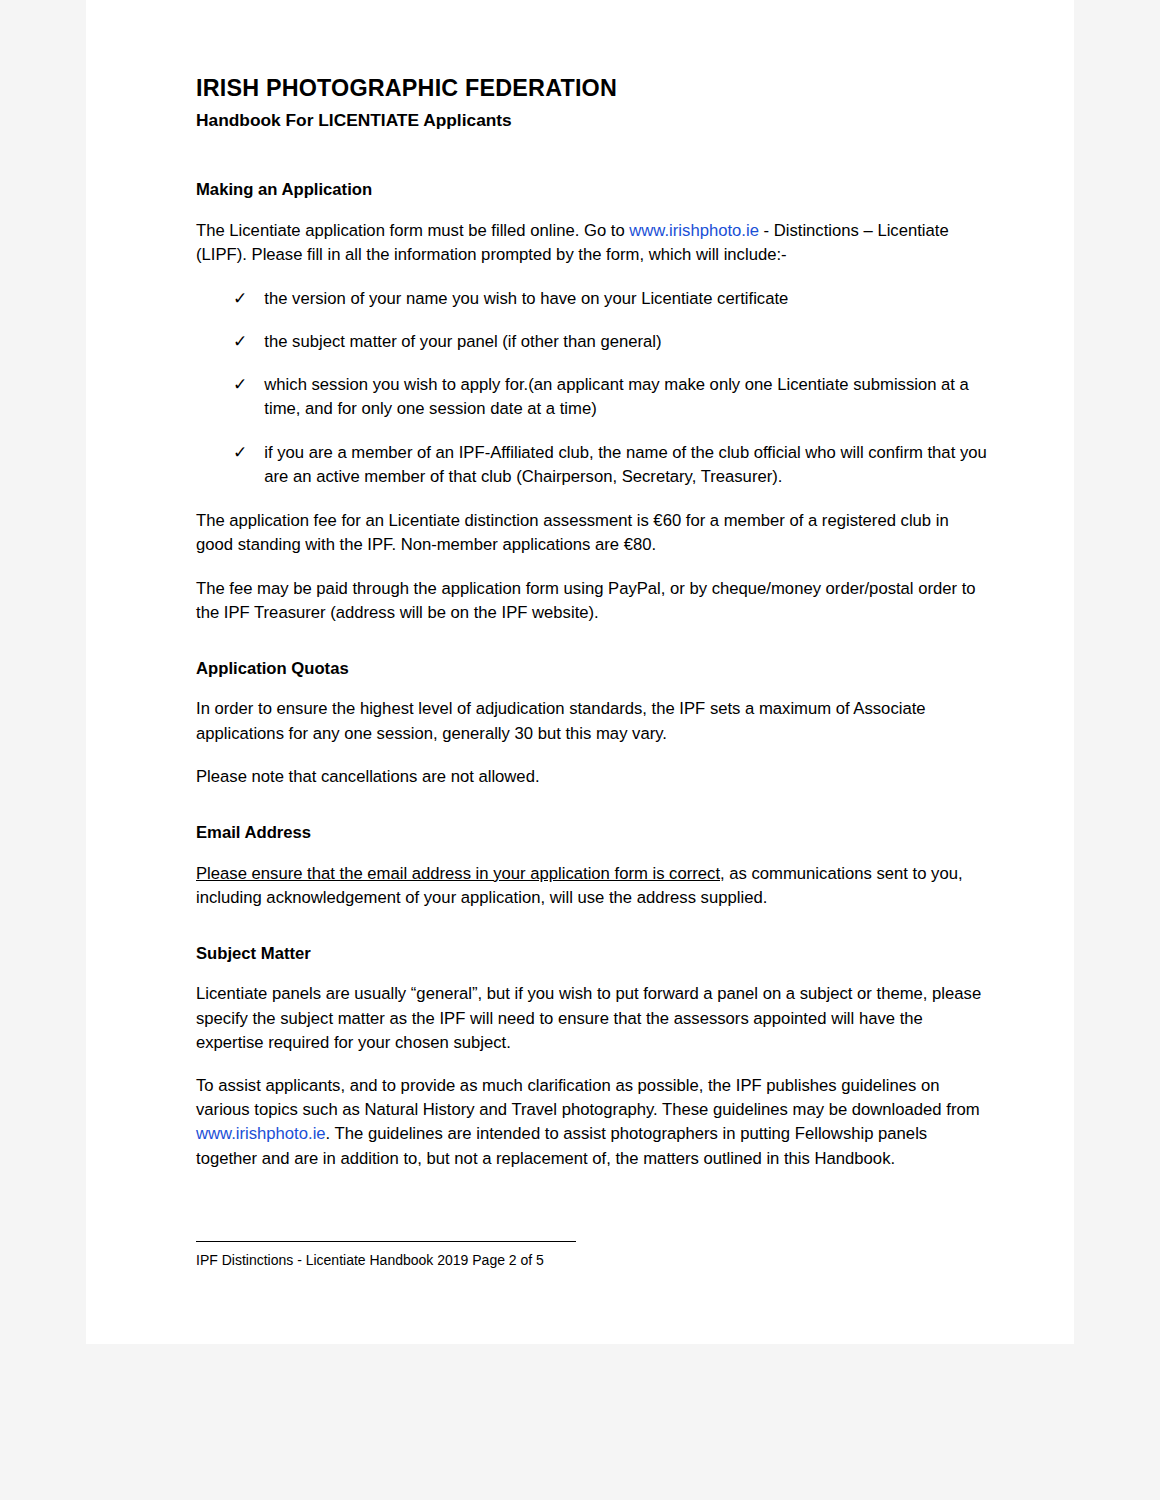IRISH PHOTOGRAPHIC FEDERATION
Handbook For LICENTIATE Applicants
Making an Application
The Licentiate application form must be filled online. Go to www.irishphoto.ie - Distinctions – Licentiate (LIPF). Please fill in all the information prompted by the form, which will include:-
the version of your name you wish to have on your Licentiate certificate
the subject matter of your panel (if other than general)
which session you wish to apply for.(an applicant may make only one Licentiate submission at a time, and for only one session date at a time)
if you are a member of an IPF-Affiliated club, the name of the club official who will confirm that you are an active member of that club (Chairperson, Secretary, Treasurer).
The application fee for an Licentiate distinction assessment is €60 for a member of a registered club in good standing with the IPF. Non-member applications are €80.
The fee may be paid through the application form using PayPal, or by cheque/money order/postal order to the IPF Treasurer (address will be on the IPF website).
Application Quotas
In order to ensure the highest level of adjudication standards, the IPF sets a maximum of Associate applications for any one session, generally 30 but this may vary.
Please note that cancellations are not allowed.
Email Address
Please ensure that the email address in your application form is correct, as communications sent to you, including acknowledgement of your application, will use the address supplied.
Subject Matter
Licentiate panels are usually “general”, but if you wish to put forward a panel on a subject or theme, please specify the subject matter as the IPF will need to ensure that the assessors appointed will have the expertise required for your chosen subject.
To assist applicants, and to provide as much clarification as possible, the IPF publishes guidelines on various topics such as Natural History and Travel photography. These guidelines may be downloaded from www.irishphoto.ie. The guidelines are intended to assist photographers in putting Fellowship panels together and are in addition to, but not a replacement of, the matters outlined in this Handbook.
IPF Distinctions - Licentiate Handbook 2019 Page 2 of 5